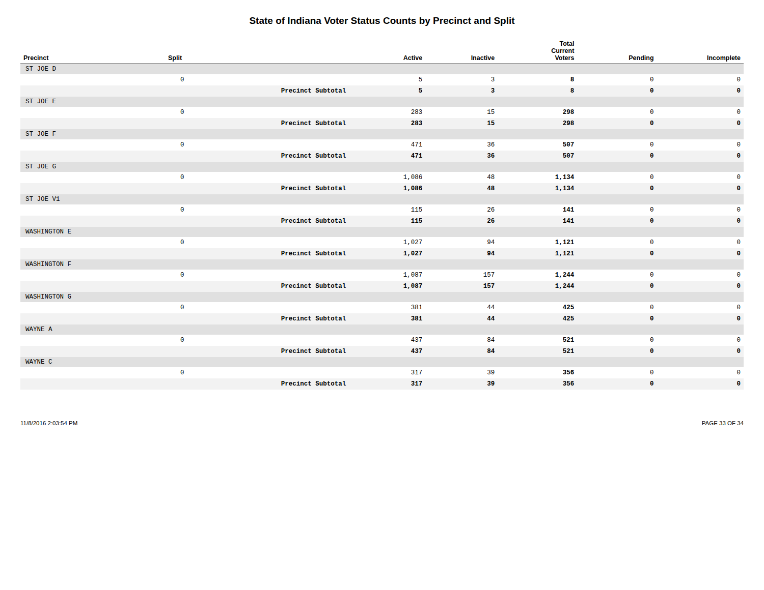State of Indiana Voter Status Counts by Precinct and Split
| Precinct | Split | Active | Inactive | Total Current Voters | Pending | Incomplete |
| --- | --- | --- | --- | --- | --- | --- |
| ST JOE D | | | | | | |
| | 0 | 5 | 3 | 8 | 0 | 0 |
| | Precinct Subtotal | 5 | 3 | 8 | 0 | 0 |
| ST JOE E | | | | | | |
| | 0 | 283 | 15 | 298 | 0 | 0 |
| | Precinct Subtotal | 283 | 15 | 298 | 0 | 0 |
| ST JOE F | | | | | | |
| | 0 | 471 | 36 | 507 | 0 | 0 |
| | Precinct Subtotal | 471 | 36 | 507 | 0 | 0 |
| ST JOE G | | | | | | |
| | 0 | 1,086 | 48 | 1,134 | 0 | 0 |
| | Precinct Subtotal | 1,086 | 48 | 1,134 | 0 | 0 |
| ST JOE V1 | | | | | | |
| | 0 | 115 | 26 | 141 | 0 | 0 |
| | Precinct Subtotal | 115 | 26 | 141 | 0 | 0 |
| WASHINGTON E | | | | | | |
| | 0 | 1,027 | 94 | 1,121 | 0 | 0 |
| | Precinct Subtotal | 1,027 | 94 | 1,121 | 0 | 0 |
| WASHINGTON F | | | | | | |
| | 0 | 1,087 | 157 | 1,244 | 0 | 0 |
| | Precinct Subtotal | 1,087 | 157 | 1,244 | 0 | 0 |
| WASHINGTON G | | | | | | |
| | 0 | 381 | 44 | 425 | 0 | 0 |
| | Precinct Subtotal | 381 | 44 | 425 | 0 | 0 |
| WAYNE A | | | | | | |
| | 0 | 437 | 84 | 521 | 0 | 0 |
| | Precinct Subtotal | 437 | 84 | 521 | 0 | 0 |
| WAYNE C | | | | | | |
| | 0 | 317 | 39 | 356 | 0 | 0 |
| | Precinct Subtotal | 317 | 39 | 356 | 0 | 0 |
11/8/2016 2:03:54 PM PAGE 33 OF 34